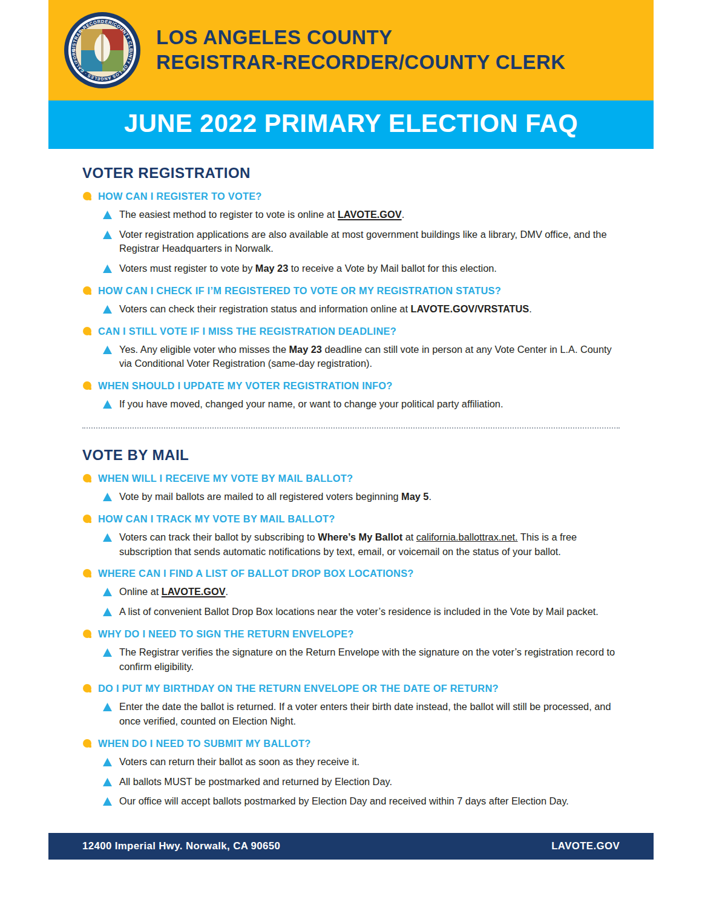REGISTRAR-RECORDER/COUNTY CLERK COUNTY OF LOS ANGELES · CALIFORNIA
Los Angeles County
Registrar-Recorder/County Clerk
June 2022 Primary Election FAQ
Voter Registration
How can I register to vote?
The easiest method to register to vote is online at LAVOTE.GOV.
Voter registration applications are also available at most government buildings like a library, DMV office, and the Registrar Headquarters in Norwalk.
Voters must register to vote by May 23 to receive a Vote by Mail ballot for this election.
How can I check if I’m registered to vote or my registration status?
Voters can check their registration status and information online at LAVOTE.GOV/VRSTATUS.
Can I still vote if I miss the registration deadline?
Yes. Any eligible voter who misses the May 23 deadline can still vote in person at any Vote Center in L.A. County via Conditional Voter Registration (same-day registration).
When should I update my voter registration info?
If you have moved, changed your name, or want to change your political party affiliation.
Vote by Mail
When will I receive my Vote by Mail ballot?
Vote by mail ballots are mailed to all registered voters beginning May 5.
How can I track my Vote by Mail ballot?
Voters can track their ballot by subscribing to Where’s My Ballot at california.ballottrax.net. This is a free subscription that sends automatic notifications by text, email, or voicemail on the status of your ballot.
Where can I find a list of ballot drop box locations?
Online at LAVOTE.GOV.
A list of convenient Ballot Drop Box locations near the voter’s residence is included in the Vote by Mail packet.
Why do I need to sign the return envelope?
The Registrar verifies the signature on the Return Envelope with the signature on the voter’s registration record to confirm eligibility.
Do I put my birthday on the return envelope or the date of return?
Enter the date the ballot is returned. If a voter enters their birth date instead, the ballot will still be processed, and once verified, counted on Election Night.
When do I need to submit my ballot?
Voters can return their ballot as soon as they receive it.
All ballots MUST be postmarked and returned by Election Day.
Our office will accept ballots postmarked by Election Day and received within 7 days after Election Day.
12400 Imperial Hwy. Norwalk, CA 90650 LAVOTE.GOV